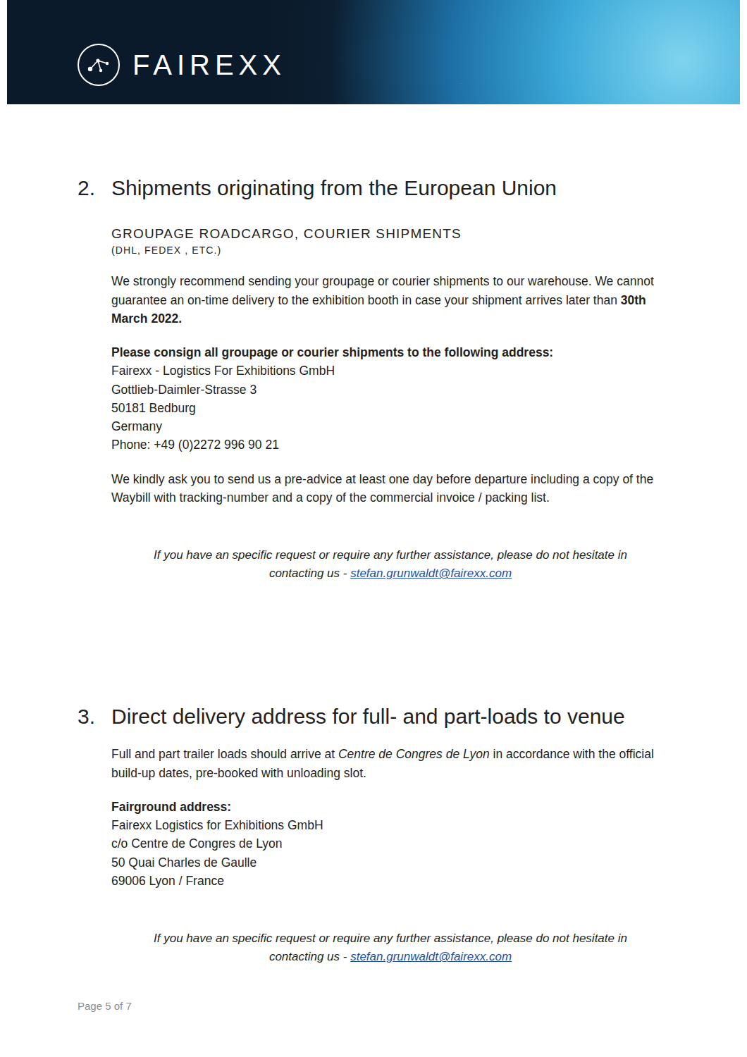FAIREXX
2. Shipments originating from the European Union
GROUPAGE ROADCARGO, COURIER SHIPMENTS (DHL, FEDEX , ETC.)
We strongly recommend sending your groupage or courier shipments to our warehouse. We cannot guarantee an on-time delivery to the exhibition booth in case your shipment arrives later than 30th March 2022.
Please consign all groupage or courier shipments to the following address:
Fairexx - Logistics For Exhibitions GmbH
Gottlieb-Daimler-Strasse 3
50181 Bedburg
Germany
Phone: +49 (0)2272 996 90 21
We kindly ask you to send us a pre-advice at least one day before departure including a copy of the Waybill with tracking-number and a copy of the commercial invoice / packing list.
If you have an specific request or require any further assistance, please do not hesitate in contacting us - stefan.grunwaldt@fairexx.com
3. Direct delivery address for full- and part-loads to venue
Full and part trailer loads should arrive at Centre de Congres de Lyon in accordance with the official build-up dates, pre-booked with unloading slot.
Fairground address:
Fairexx Logistics for Exhibitions GmbH
c/o Centre de Congres de Lyon
50 Quai Charles de Gaulle
69006 Lyon / France
If you have an specific request or require any further assistance, please do not hesitate in contacting us - stefan.grunwaldt@fairexx.com
Page 5 of 7